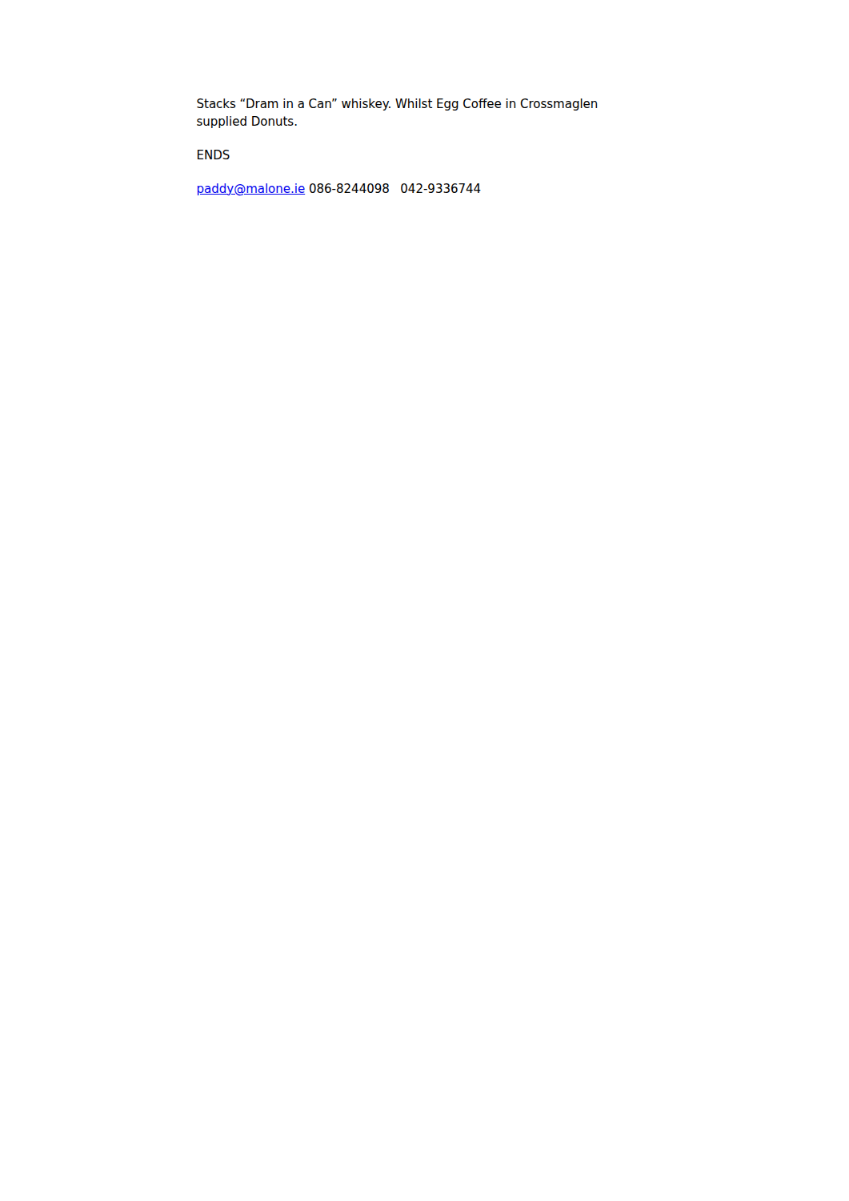Stacks “Dram in a Can” whiskey. Whilst Egg Coffee in Crossmaglen supplied Donuts.
ENDS
paddy@malone.ie 086-8244098 042-9336744